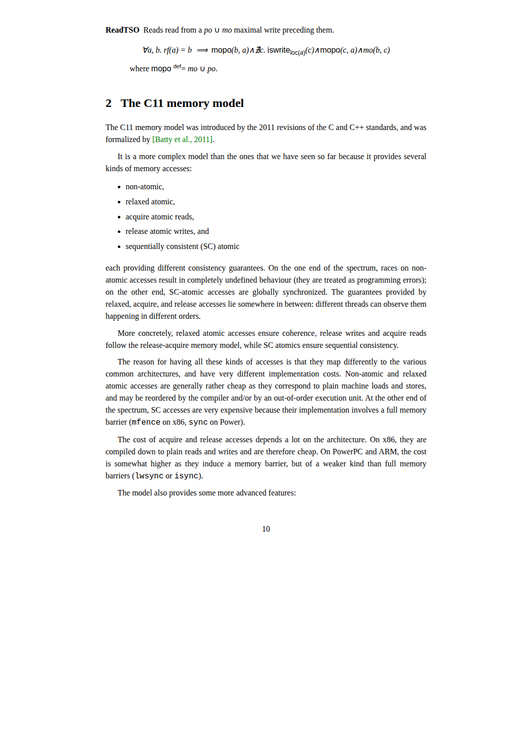ReadTSO Reads read from a po ∪ mo maximal write preceding them.
∀a, b. rf(a) = b ⟹ mopo(b, a)∧∄c. iswriteloc(a)(c)∧mopo(c, a)∧mo(b, c)
where mopo def= mo ∪ po.
2 The C11 memory model
The C11 memory model was introduced by the 2011 revisions of the C and C++ standards, and was formalized by [Batty et al., 2011].
It is a more complex model than the ones that we have seen so far because it provides several kinds of memory accesses:
non-atomic,
relaxed atomic,
acquire atomic reads,
release atomic writes, and
sequentially consistent (SC) atomic
each providing different consistency guarantees. On the one end of the spectrum, races on non-atomic accesses result in completely undefined behaviour (they are treated as programming errors); on the other end, SC-atomic accesses are globally synchronized. The guarantees provided by relaxed, acquire, and release accesses lie somewhere in between: different threads can observe them happening in different orders.
More concretely, relaxed atomic accesses ensure coherence, release writes and acquire reads follow the release-acquire memory model, while SC atomics ensure sequential consistency.
The reason for having all these kinds of accesses is that they map differently to the various common architectures, and have very different implementation costs. Non-atomic and relaxed atomic accesses are generally rather cheap as they correspond to plain machine loads and stores, and may be reordered by the compiler and/or by an out-of-order execution unit. At the other end of the spectrum, SC accesses are very expensive because their implementation involves a full memory barrier (mfence on x86, sync on Power).
The cost of acquire and release accesses depends a lot on the architecture. On x86, they are compiled down to plain reads and writes and are therefore cheap. On PowerPC and ARM, the cost is somewhat higher as they induce a memory barrier, but of a weaker kind than full memory barriers (lwsync or isync).
The model also provides some more advanced features:
10